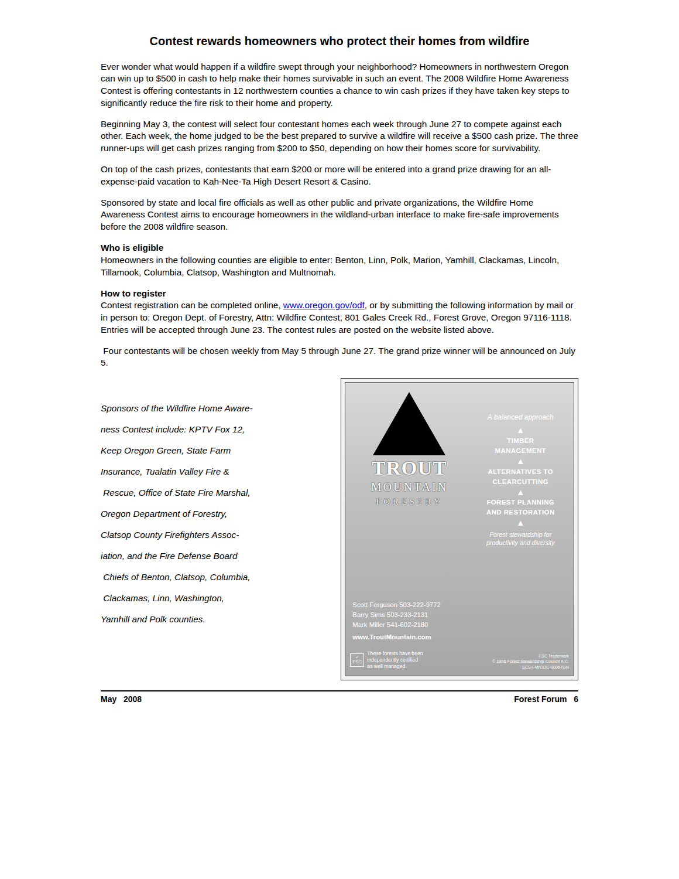Contest rewards homeowners who protect their homes from wildfire
Ever wonder what would happen if a wildfire swept through your neighborhood? Homeowners in northwestern Oregon can win up to $500 in cash to help make their homes survivable in such an event. The 2008 Wildfire Home Awareness Contest is offering contestants in 12 northwestern counties a chance to win cash prizes if they have taken key steps to significantly reduce the fire risk to their home and property.
Beginning May 3, the contest will select four contestant homes each week through June 27 to compete against each other. Each week, the home judged to be the best prepared to survive a wildfire will receive a $500 cash prize. The three runner-ups will get cash prizes ranging from $200 to $50, depending on how their homes score for survivability.
On top of the cash prizes, contestants that earn $200 or more will be entered into a grand prize drawing for an all-expense-paid vacation to Kah-Nee-Ta High Desert Resort & Casino.
Sponsored by state and local fire officials as well as other public and private organizations, the Wildfire Home Awareness Contest aims to encourage homeowners in the wildland-urban interface to make fire-safe improvements before the 2008 wildfire season.
Who is eligible
Homeowners in the following counties are eligible to enter: Benton, Linn, Polk, Marion, Yamhill, Clackamas, Lincoln, Tillamook, Columbia, Clatsop, Washington and Multnomah.
How to register
Contest registration can be completed online, www.oregon.gov/odf, or by submitting the following information by mail or in person to: Oregon Dept. of Forestry, Attn: Wildfire Contest, 801 Gales Creek Rd., Forest Grove, Oregon 97116-1118. Entries will be accepted through June 23. The contest rules are posted on the website listed above.
Four contestants will be chosen weekly from May 5 through June 27. The grand prize winner will be announced on July 5.
Sponsors of the Wildfire Home Aware-
ness Contest include: KPTV Fox 12,
Keep Oregon Green, State Farm
Insurance, Tualatin Valley Fire &
Rescue, Office of State Fire Marshal,
Oregon Department of Forestry,
Clatsop County Firefighters Assoc-
iation, and the Fire Defense Board
Chiefs of Benton, Clatsop, Columbia,
Clackamas, Linn, Washington,
Yamhill and Polk counties.
TROUT
MOUNTAIN
FORESTRY
A balanced approach
▲
TIMBER
MANAGEMENT
▲
ALTERNATIVES TO
CLEARCUTTING
▲
FOREST PLANNING
AND RESTORATION
▲
Forest stewardship for
productivity and diversity
Scott Ferguson 503-222-9772
Barry Sims 503-233-2131
Mark Miller 541-602-2180
www.TroutMountain.com
✓
FSC
These forests have been
independently certified
as well managed.
FSC Trademark
© 1996 Forest Stewardship Council A.C.
SCS-FM/COC-00067GN
May 2008 Forest Forum 6